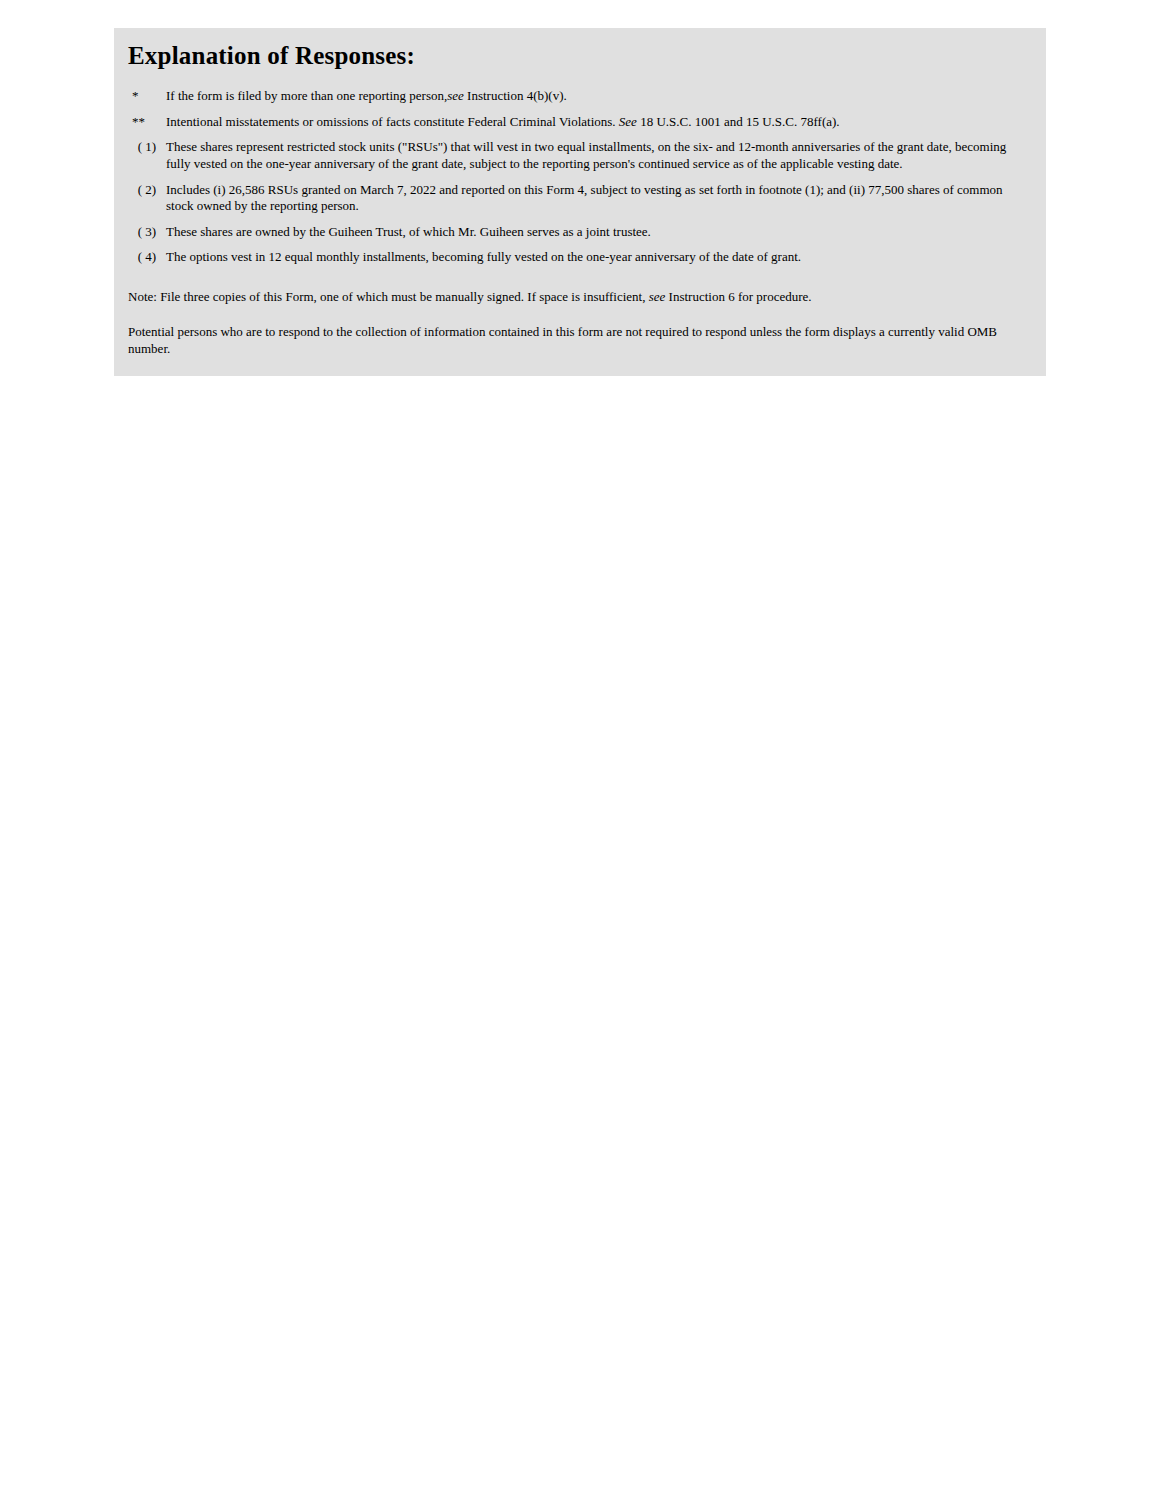Explanation of Responses:
| * | If the form is filed by more than one reporting person, see Instruction 4(b)(v). |
| ** | Intentional misstatements or omissions of facts constitute Federal Criminal Violations. See 18 U.S.C. 1001 and 15 U.S.C. 78ff(a). |
| ( 1) | These shares represent restricted stock units ("RSUs") that will vest in two equal installments, on the six- and 12-month anniversaries of the grant date, becoming fully vested on the one-year anniversary of the grant date, subject to the reporting person's continued service as of the applicable vesting date. |
| ( 2) | Includes (i) 26,586 RSUs granted on March 7, 2022 and reported on this Form 4, subject to vesting as set forth in footnote (1); and (ii) 77,500 shares of common stock owned by the reporting person. |
| ( 3) | These shares are owned by the Guiheen Trust, of which Mr. Guiheen serves as a joint trustee. |
| ( 4) | The options vest in 12 equal monthly installments, becoming fully vested on the one-year anniversary of the date of grant. |
Note: File three copies of this Form, one of which must be manually signed. If space is insufficient, see Instruction 6 for procedure.
Potential persons who are to respond to the collection of information contained in this form are not required to respond unless the form displays a currently valid OMB number.